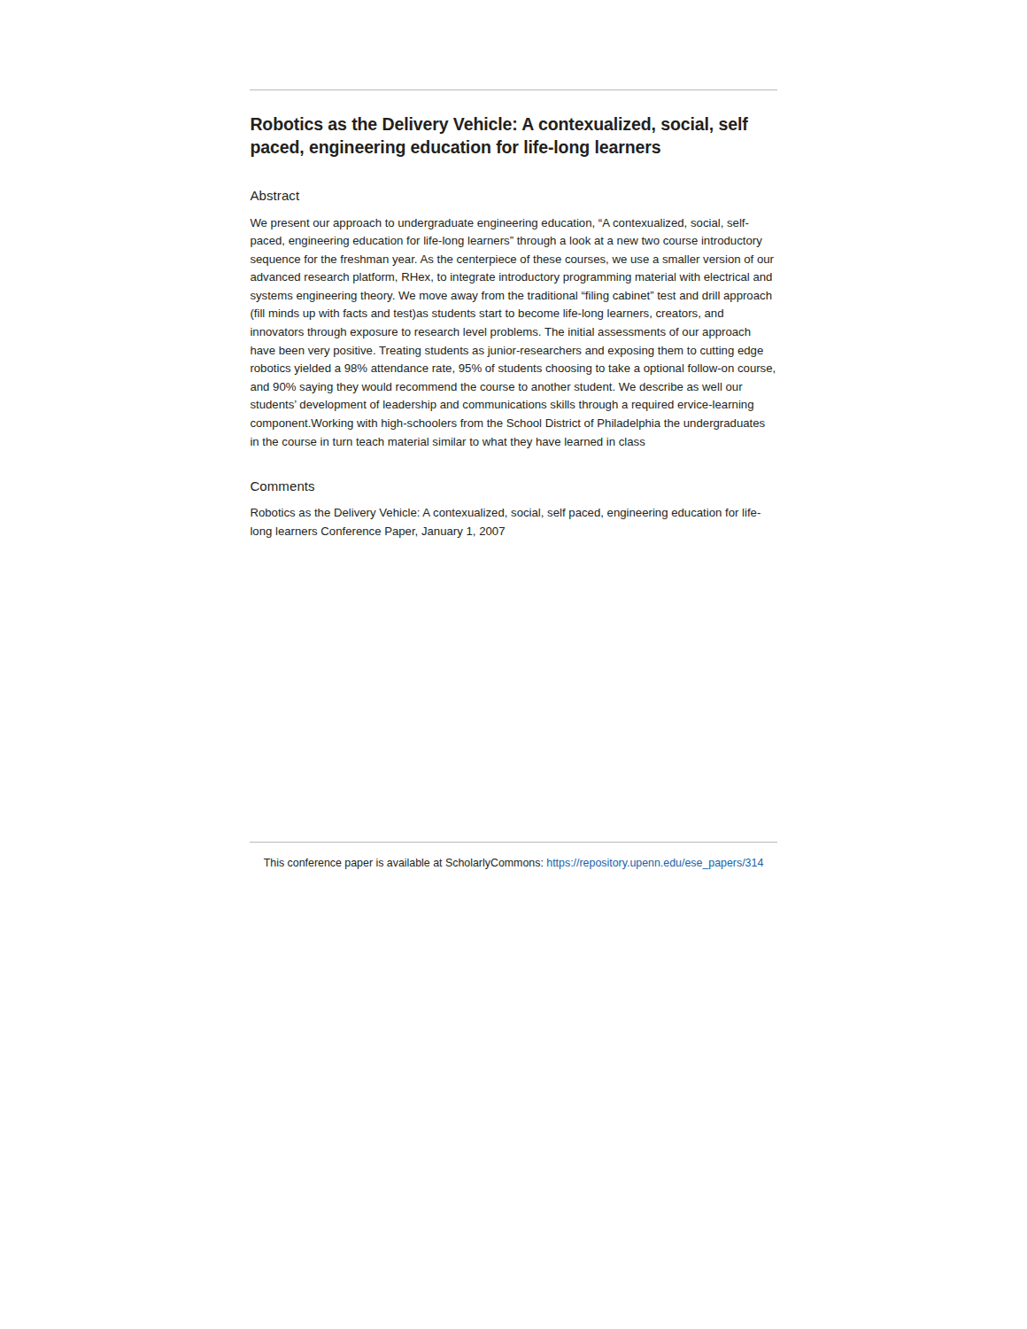Robotics as the Delivery Vehicle: A contexualized, social, self paced, engineering education for life-long learners
Abstract
We present our approach to undergraduate engineering education, “A contexualized, social, self-paced, engineering education for life-long learners” through a look at a new two course introductory sequence for the freshman year. As the centerpiece of these courses, we use a smaller version of our advanced research platform, RHex, to integrate introductory programming material with electrical and systems engineering theory. We move away from the traditional “filing cabinet” test and drill approach (fill minds up with facts and test)as students start to become life-long learners, creators, and innovators through exposure to research level problems. The initial assessments of our approach have been very positive. Treating students as junior-researchers and exposing them to cutting edge robotics yielded a 98% attendance rate, 95% of students choosing to take a optional follow-on course, and 90% saying they would recommend the course to another student. We describe as well our students’ development of leadership and communications skills through a required ervice-learning component.Working with high-schoolers from the School District of Philadelphia the undergraduates in the course in turn teach material similar to what they have learned in class
Comments
Robotics as the Delivery Vehicle: A contexualized, social, self paced, engineering education for life-long learners Conference Paper, January 1, 2007
This conference paper is available at ScholarlyCommons: https://repository.upenn.edu/ese_papers/314